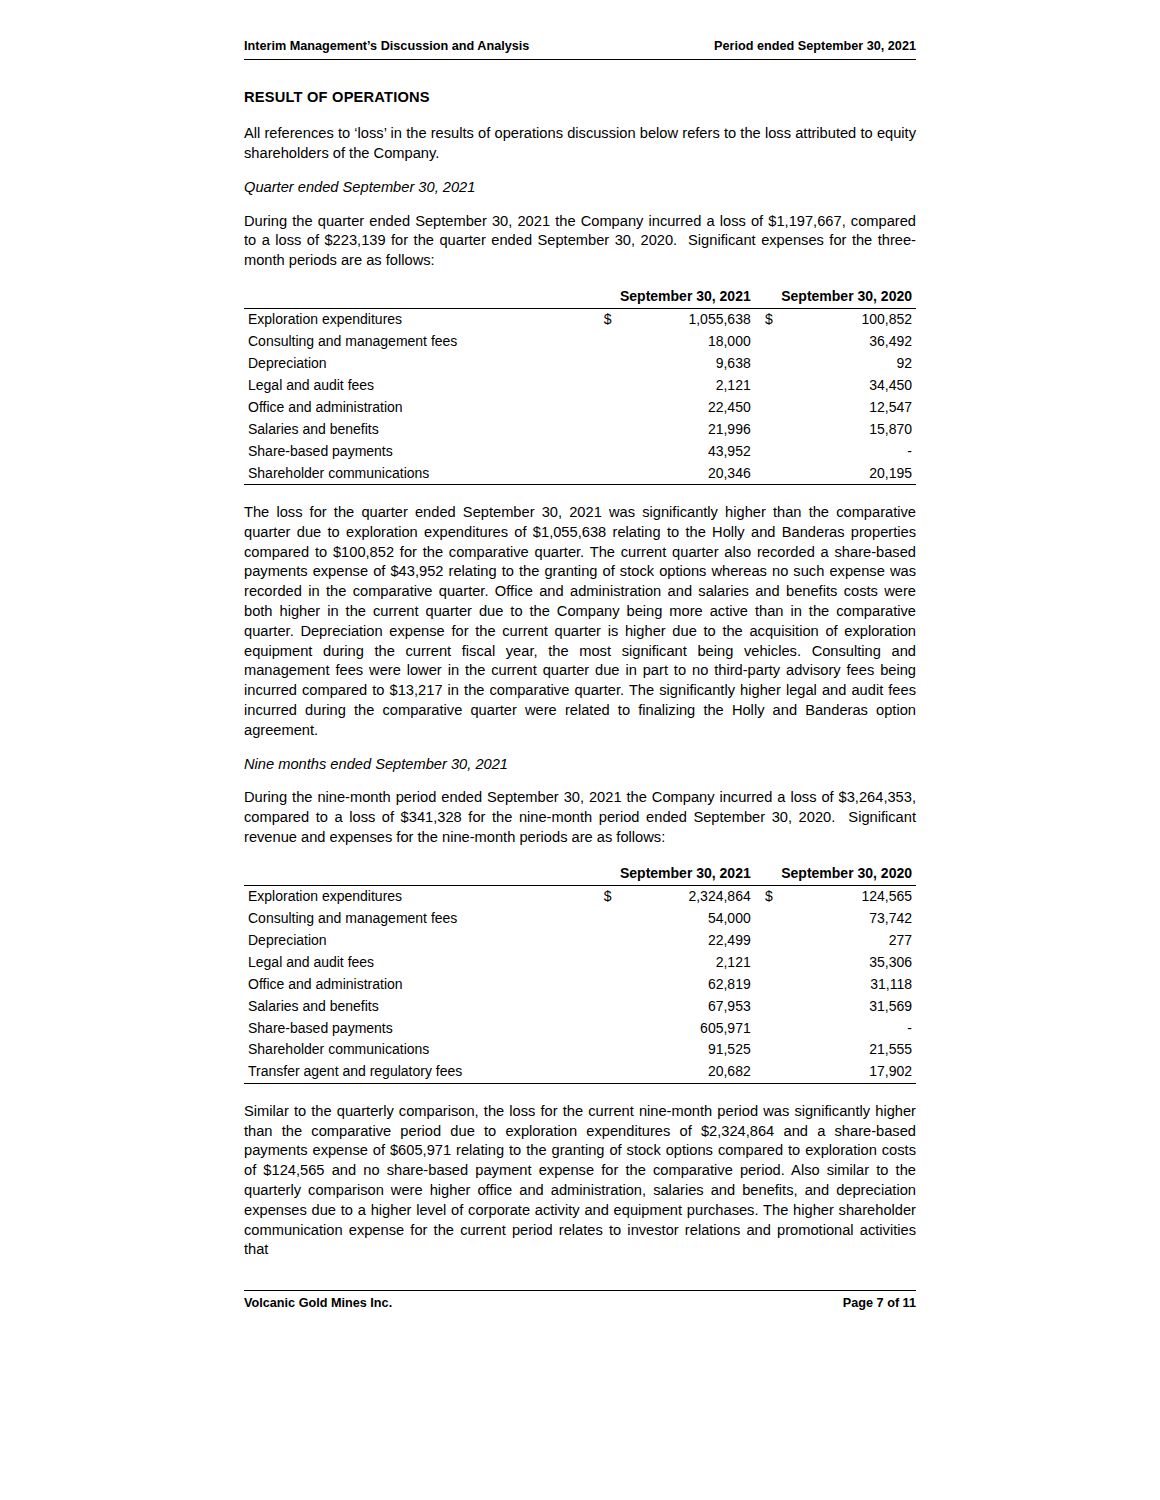Interim Management’s Discussion and Analysis
Period ended September 30, 2021
RESULT OF OPERATIONS
All references to ‘loss’ in the results of operations discussion below refers to the loss attributed to equity shareholders of the Company.
Quarter ended September 30, 2021
During the quarter ended September 30, 2021 the Company incurred a loss of $1,197,667, compared to a loss of $223,139 for the quarter ended September 30, 2020. Significant expenses for the three-month periods are as follows:
| | September 30, 2021 | September 30, 2020 |
| --- | --- | --- |
| Exploration expenditures | $ | 1,055,638 | $ | 100,852 |
| Consulting and management fees | | 18,000 | | 36,492 |
| Depreciation | | 9,638 | | 92 |
| Legal and audit fees | | 2,121 | | 34,450 |
| Office and administration | | 22,450 | | 12,547 |
| Salaries and benefits | | 21,996 | | 15,870 |
| Share-based payments | | 43,952 | | - |
| Shareholder communications | | 20,346 | | 20,195 |
The loss for the quarter ended September 30, 2021 was significantly higher than the comparative quarter due to exploration expenditures of $1,055,638 relating to the Holly and Banderas properties compared to $100,852 for the comparative quarter. The current quarter also recorded a share-based payments expense of $43,952 relating to the granting of stock options whereas no such expense was recorded in the comparative quarter. Office and administration and salaries and benefits costs were both higher in the current quarter due to the Company being more active than in the comparative quarter. Depreciation expense for the current quarter is higher due to the acquisition of exploration equipment during the current fiscal year, the most significant being vehicles. Consulting and management fees were lower in the current quarter due in part to no third-party advisory fees being incurred compared to $13,217 in the comparative quarter. The significantly higher legal and audit fees incurred during the comparative quarter were related to finalizing the Holly and Banderas option agreement.
Nine months ended September 30, 2021
During the nine-month period ended September 30, 2021 the Company incurred a loss of $3,264,353, compared to a loss of $341,328 for the nine-month period ended September 30, 2020. Significant revenue and expenses for the nine-month periods are as follows:
| | September 30, 2021 | September 30, 2020 |
| --- | --- | --- |
| Exploration expenditures | $ | 2,324,864 | $ | 124,565 |
| Consulting and management fees | | 54,000 | | 73,742 |
| Depreciation | | 22,499 | | 277 |
| Legal and audit fees | | 2,121 | | 35,306 |
| Office and administration | | 62,819 | | 31,118 |
| Salaries and benefits | | 67,953 | | 31,569 |
| Share-based payments | | 605,971 | | - |
| Shareholder communications | | 91,525 | | 21,555 |
| Transfer agent and regulatory fees | | 20,682 | | 17,902 |
Similar to the quarterly comparison, the loss for the current nine-month period was significantly higher than the comparative period due to exploration expenditures of $2,324,864 and a share-based payments expense of $605,971 relating to the granting of stock options compared to exploration costs of $124,565 and no share-based payment expense for the comparative period. Also similar to the quarterly comparison were higher office and administration, salaries and benefits, and depreciation expenses due to a higher level of corporate activity and equipment purchases. The higher shareholder communication expense for the current period relates to investor relations and promotional activities that
Volcanic Gold Mines Inc.
Page 7 of 11